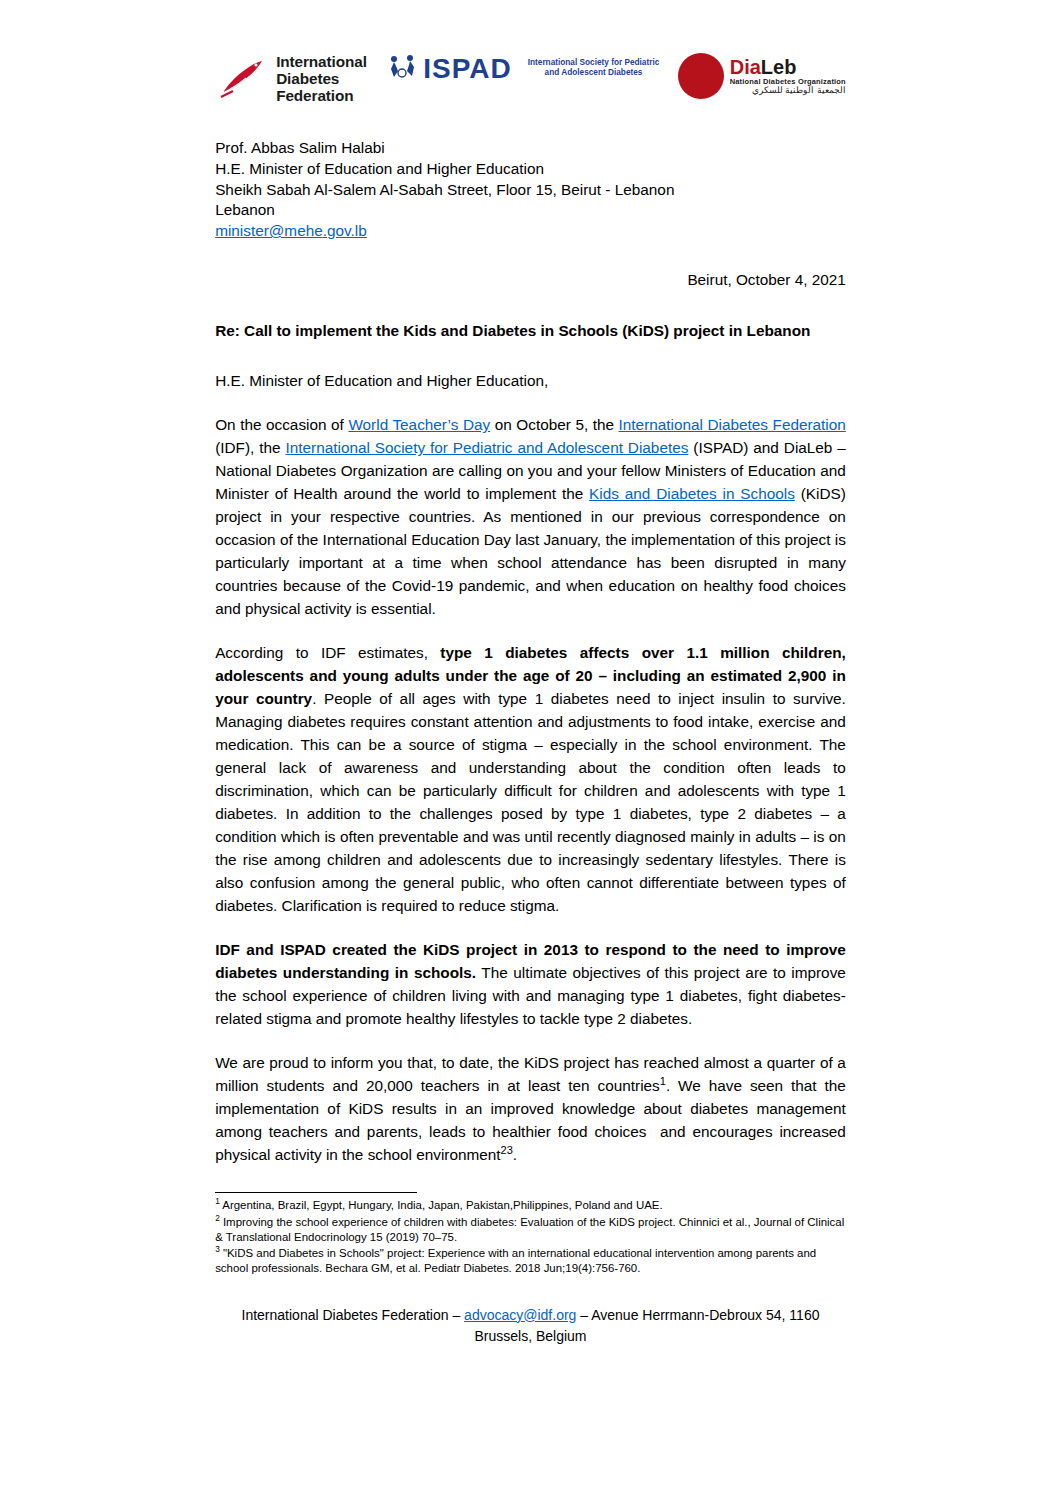International
Diabetes
Federation
ISPAD
International Society for Pediatric
and Adolescent Diabetes
DiaLeb
National Diabetes Organization
الجمعية الوطنية للسكري
Prof. Abbas Salim Halabi
H.E. Minister of Education and Higher Education
Sheikh Sabah Al-Salem Al-Sabah Street, Floor 15, Beirut - Lebanon
Lebanon
minister@mehe.gov.lb
Beirut, October 4, 2021
Re: Call to implement the Kids and Diabetes in Schools (KiDS) project in Lebanon
H.E. Minister of Education and Higher Education,
On the occasion of World Teacher’s Day on October 5, the International Diabetes Federation (IDF), the International Society for Pediatric and Adolescent Diabetes (ISPAD) and DiaLeb – National Diabetes Organization are calling on you and your fellow Ministers of Education and Minister of Health around the world to implement the Kids and Diabetes in Schools (KiDS) project in your respective countries. As mentioned in our previous correspondence on occasion of the International Education Day last January, the implementation of this project is particularly important at a time when school attendance has been disrupted in many countries because of the Covid-19 pandemic, and when education on healthy food choices and physical activity is essential.
According to IDF estimates, type 1 diabetes affects over 1.1 million children, adolescents and young adults under the age of 20 – including an estimated 2,900 in your country. People of all ages with type 1 diabetes need to inject insulin to survive. Managing diabetes requires constant attention and adjustments to food intake, exercise and medication. This can be a source of stigma – especially in the school environment. The general lack of awareness and understanding about the condition often leads to discrimination, which can be particularly difficult for children and adolescents with type 1 diabetes. In addition to the challenges posed by type 1 diabetes, type 2 diabetes – a condition which is often preventable and was until recently diagnosed mainly in adults – is on the rise among children and adolescents due to increasingly sedentary lifestyles. There is also confusion among the general public, who often cannot differentiate between types of diabetes. Clarification is required to reduce stigma.
IDF and ISPAD created the KiDS project in 2013 to respond to the need to improve diabetes understanding in schools. The ultimate objectives of this project are to improve the school experience of children living with and managing type 1 diabetes, fight diabetes-related stigma and promote healthy lifestyles to tackle type 2 diabetes.
We are proud to inform you that, to date, the KiDS project has reached almost a quarter of a million students and 20,000 teachers in at least ten countries1. We have seen that the implementation of KiDS results in an improved knowledge about diabetes management among teachers and parents, leads to healthier food choices and encourages increased physical activity in the school environment23.
1 Argentina, Brazil, Egypt, Hungary, India, Japan, Pakistan,Philippines, Poland and UAE.
2 Improving the school experience of children with diabetes: Evaluation of the KiDS project. Chinnici et al., Journal of Clinical & Translational Endocrinology 15 (2019) 70–75.
3 "KiDS and Diabetes in Schools" project: Experience with an international educational intervention among parents and school professionals. Bechara GM, et al. Pediatr Diabetes. 2018 Jun;19(4):756-760.
International Diabetes Federation – advocacy@idf.org – Avenue Herrmann-Debroux 54, 1160 Brussels, Belgium